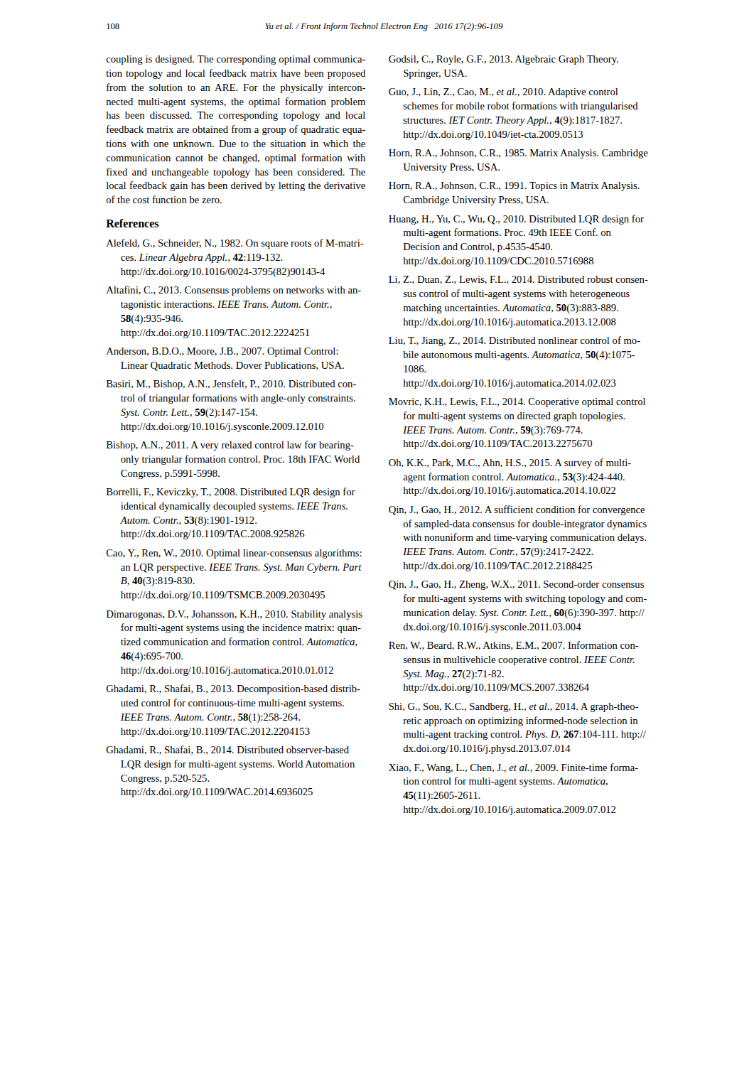108 Yu et al. / Front Inform Technol Electron Eng 2016 17(2):96-109
coupling is designed. The corresponding optimal communication topology and local feedback matrix have been proposed from the solution to an ARE. For the physically interconnected multi-agent systems, the optimal formation problem has been discussed. The corresponding topology and local feedback matrix are obtained from a group of quadratic equations with one unknown. Due to the situation in which the communication cannot be changed, optimal formation with fixed and unchangeable topology has been considered. The local feedback gain has been derived by letting the derivative of the cost function be zero.
References
Alefeld, G., Schneider, N., 1982. On square roots of M-matrices. Linear Algebra Appl., 42:119-132.
http://dx.doi.org/10.1016/0024-3795(82)90143-4
Altafini, C., 2013. Consensus problems on networks with antagonistic interactions. IEEE Trans. Autom. Contr., 58(4):935-946.
http://dx.doi.org/10.1109/TAC.2012.2224251
Anderson, B.D.O., Moore, J.B., 2007. Optimal Control: Linear Quadratic Methods. Dover Publications, USA.
Basiri, M., Bishop, A.N., Jensfelt, P., 2010. Distributed control of triangular formations with angle-only constraints. Syst. Contr. Lett., 59(2):147-154.
http://dx.doi.org/10.1016/j.sysconle.2009.12.010
Bishop, A.N., 2011. A very relaxed control law for bearing-only triangular formation control. Proc. 18th IFAC World Congress, p.5991-5998.
Borrelli, F., Keviczky, T., 2008. Distributed LQR design for identical dynamically decoupled systems. IEEE Trans. Autom. Contr., 53(8):1901-1912.
http://dx.doi.org/10.1109/TAC.2008.925826
Cao, Y., Ren, W., 2010. Optimal linear-consensus algorithms: an LQR perspective. IEEE Trans. Syst. Man Cybern. Part B, 40(3):819-830.
http://dx.doi.org/10.1109/TSMCB.2009.2030495
Dimarogonas, D.V., Johansson, K.H., 2010. Stability analysis for multi-agent systems using the incidence matrix: quantized communication and formation control. Automatica, 46(4):695-700.
http://dx.doi.org/10.1016/j.automatica.2010.01.012
Ghadami, R., Shafai, B., 2013. Decomposition-based distributed control for continuous-time multi-agent systems. IEEE Trans. Autom. Contr., 58(1):258-264.
http://dx.doi.org/10.1109/TAC.2012.2204153
Ghadami, R., Shafai, B., 2014. Distributed observer-based LQR design for multi-agent systems. World Automation Congress, p.520-525.
http://dx.doi.org/10.1109/WAC.2014.6936025
Godsil, C., Royle, G.F., 2013. Algebraic Graph Theory. Springer, USA.
Guo, J., Lin, Z., Cao, M., et al., 2010. Adaptive control schemes for mobile robot formations with triangularised structures. IET Contr. Theory Appl., 4(9):1817-1827.
http://dx.doi.org/10.1049/iet-cta.2009.0513
Horn, R.A., Johnson, C.R., 1985. Matrix Analysis. Cambridge University Press, USA.
Horn, R.A., Johnson, C.R., 1991. Topics in Matrix Analysis. Cambridge University Press, USA.
Huang, H., Yu, C., Wu, Q., 2010. Distributed LQR design for multi-agent formations. Proc. 49th IEEE Conf. on Decision and Control, p.4535-4540.
http://dx.doi.org/10.1109/CDC.2010.5716988
Li, Z., Duan, Z., Lewis, F.L., 2014. Distributed robust consensus control of multi-agent systems with heterogeneous matching uncertainties. Automatica, 50(3):883-889.
http://dx.doi.org/10.1016/j.automatica.2013.12.008
Liu, T., Jiang, Z., 2014. Distributed nonlinear control of mobile autonomous multi-agents. Automatica, 50(4):1075-1086.
http://dx.doi.org/10.1016/j.automatica.2014.02.023
Movric, K.H., Lewis, F.L., 2014. Cooperative optimal control for multi-agent systems on directed graph topologies. IEEE Trans. Autom. Contr., 59(3):769-774.
http://dx.doi.org/10.1109/TAC.2013.2275670
Oh, K.K., Park, M.C., Ahn, H.S., 2015. A survey of multi-agent formation control. Automatica., 53(3):424-440.
http://dx.doi.org/10.1016/j.automatica.2014.10.022
Qin, J., Gao, H., 2012. A sufficient condition for convergence of sampled-data consensus for double-integrator dynamics with nonuniform and time-varying communication delays. IEEE Trans. Autom. Contr., 57(9):2417-2422.
http://dx.doi.org/10.1109/TAC.2012.2188425
Qin, J., Gao, H., Zheng, W.X., 2011. Second-order consensus for multi-agent systems with switching topology and communication delay. Syst. Contr. Lett., 60(6):390-397. http://dx.doi.org/10.1016/j.sysconle.2011.03.004
Ren, W., Beard, R.W., Atkins, E.M., 2007. Information consensus in multivehicle cooperative control. IEEE Contr. Syst. Mag., 27(2):71-82.
http://dx.doi.org/10.1109/MCS.2007.338264
Shi, G., Sou, K.C., Sandberg, H., et al., 2014. A graph-theoretic approach on optimizing informed-node selection in multi-agent tracking control. Phys. D, 267:104-111. http://dx.doi.org/10.1016/j.physd.2013.07.014
Xiao, F., Wang, L., Chen, J., et al., 2009. Finite-time formation control for multi-agent systems. Automatica, 45(11):2605-2611.
http://dx.doi.org/10.1016/j.automatica.2009.07.012